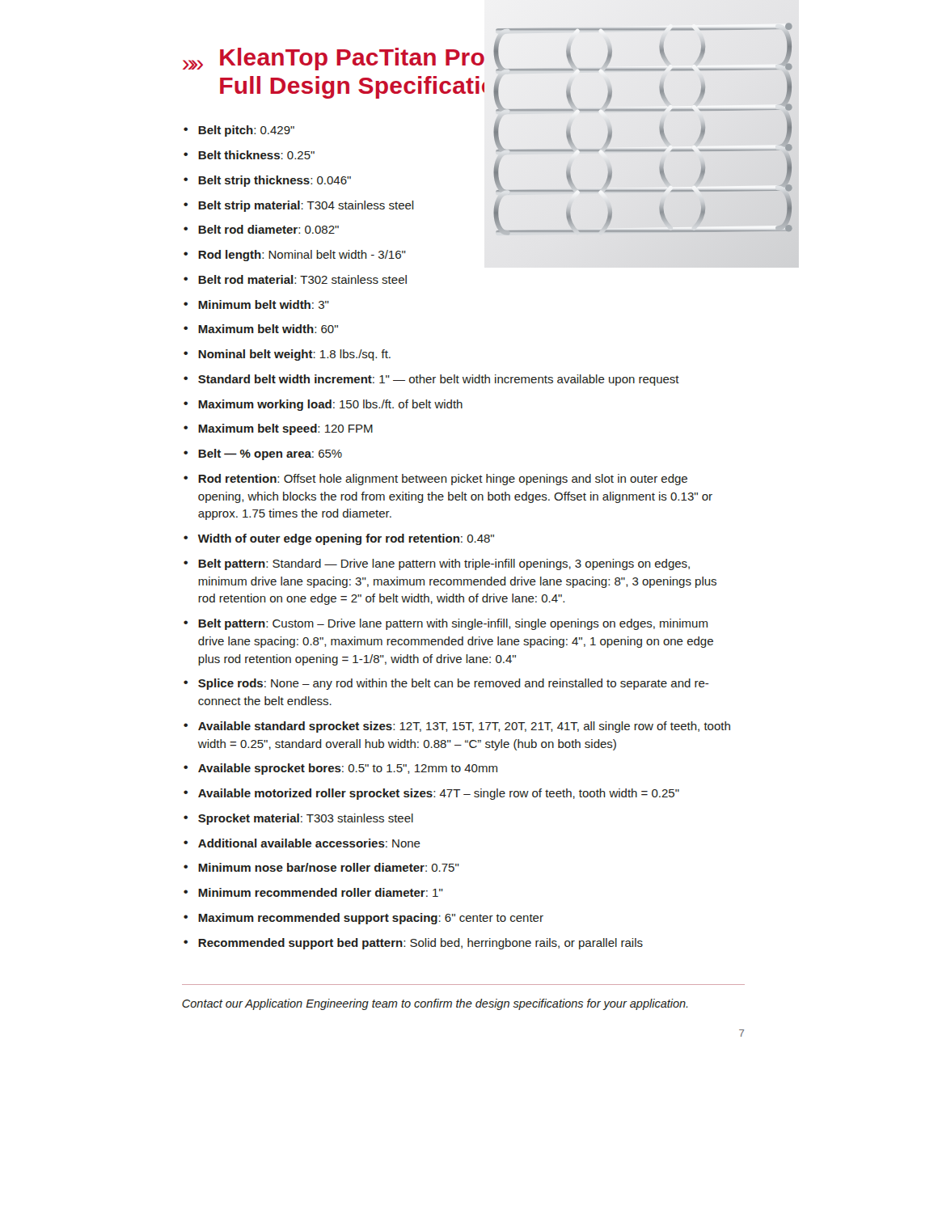»»
KleanTop PacTitan ProFull Design Specifications
Belt pitch: 0.429"
Belt thickness: 0.25"
Belt strip thickness: 0.046"
Belt strip material: T304 stainless steel
Belt rod diameter: 0.082"
Rod length: Nominal belt width - 3/16"
Belt rod material: T302 stainless steel
Minimum belt width: 3"
Maximum belt width: 60"
Nominal belt weight: 1.8 lbs./sq. ft.
Standard belt width increment: 1" — other belt width increments available upon request
Maximum working load: 150 lbs./ft. of belt width
Maximum belt speed: 120 FPM
Belt — % open area: 65%
Rod retention: Offset hole alignment between picket hinge openings and slot in outer edge opening, which blocks the rod from exiting the belt on both edges. Offset in alignment is 0.13" or approx. 1.75 times the rod diameter.
Width of outer edge opening for rod retention: 0.48"
Belt pattern: Standard — Drive lane pattern with triple-infill openings, 3 openings on edges, minimum drive lane spacing: 3", maximum recommended drive lane spacing: 8", 3 openings plus rod retention on one edge = 2" of belt width, width of drive lane: 0.4".
Belt pattern: Custom – Drive lane pattern with single-infill, single openings on edges, minimum drive lane spacing: 0.8", maximum recommended drive lane spacing: 4", 1 opening on one edge plus rod retention opening = 1-1/8", width of drive lane: 0.4"
Splice rods: None – any rod within the belt can be removed and reinstalled to separate and re-connect the belt endless.
Available standard sprocket sizes: 12T, 13T, 15T, 17T, 20T, 21T, 41T, all single row of teeth, tooth width = 0.25", standard overall hub width: 0.88" – “C” style (hub on both sides)
Available sprocket bores: 0.5" to 1.5", 12mm to 40mm
Available motorized roller sprocket sizes: 47T – single row of teeth, tooth width = 0.25"
Sprocket material: T303 stainless steel
Additional available accessories: None
Minimum nose bar/nose roller diameter: 0.75"
Minimum recommended roller diameter: 1"
Maximum recommended support spacing: 6" center to center
Recommended support bed pattern: Solid bed, herringbone rails, or parallel rails
Contact our Application Engineering team to confirm the design specifications for your application.
7